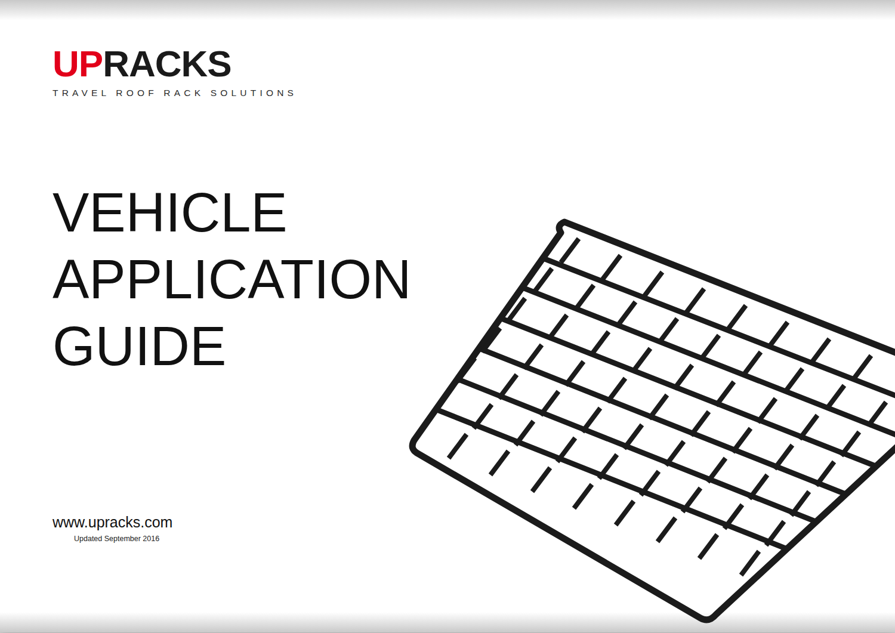UP RACKS
TRAVEL ROOF RACK SOLUTIONS
VEHICLE APPLICATION GUIDE
www.upracks.com
Updated September 2016